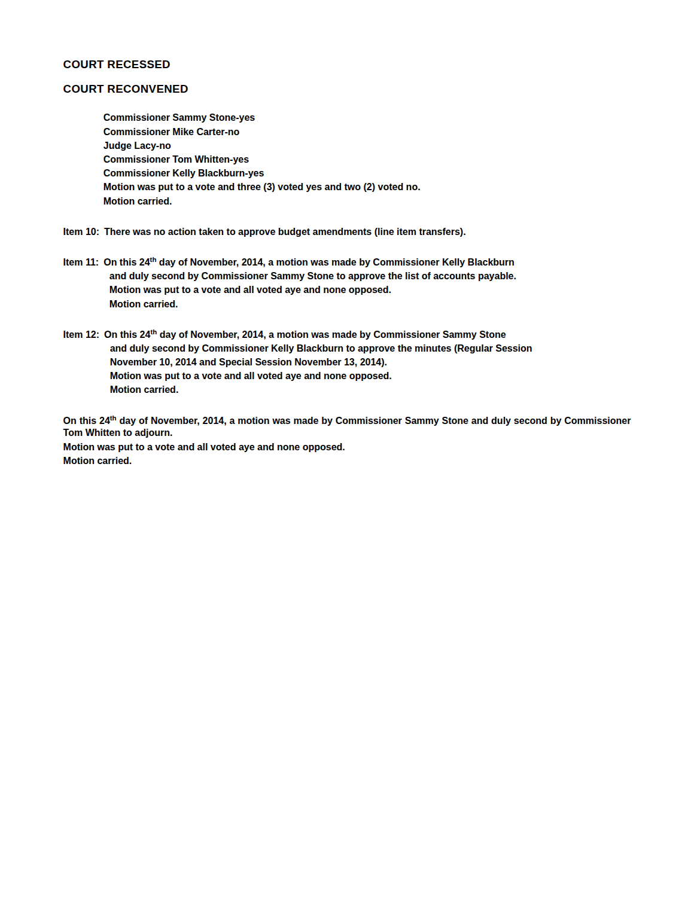COURT RECESSED
COURT RECONVENED
Commissioner Sammy Stone-yes
Commissioner Mike Carter-no
Judge Lacy-no
Commissioner Tom Whitten-yes
Commissioner Kelly Blackburn-yes
Motion was put to a vote and three (3) voted yes and two (2) voted no.
Motion carried.
Item 10:
There was no action taken to approve budget amendments (line item transfers).
Item 11:
On this 24th day of November, 2014, a motion was made by Commissioner Kelly Blackburn
and duly second by Commissioner Sammy Stone to approve the list of accounts payable.
Motion was put to a vote and all voted aye and none opposed.
Motion carried.
Item 12:
On this 24th day of November, 2014, a motion was made by Commissioner Sammy Stone
and duly second by Commissioner Kelly Blackburn to approve the minutes (Regular Session
November 10, 2014 and Special Session November 13, 2014).
Motion was put to a vote and all voted aye and none opposed.
Motion carried.
On this 24th day of November, 2014, a motion was made by Commissioner Sammy Stone and duly second by Commissioner Tom Whitten to adjourn.
Motion was put to a vote and all voted aye and none opposed.
Motion carried.